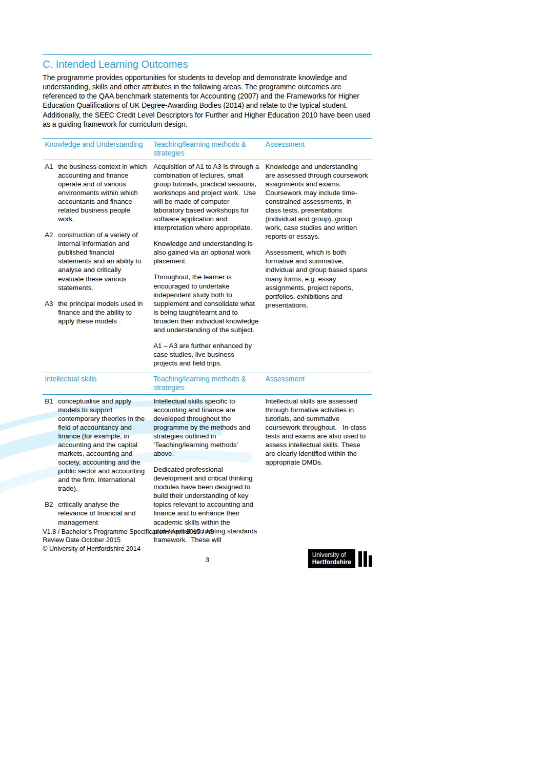C. Intended Learning Outcomes
The programme provides opportunities for students to develop and demonstrate knowledge and understanding, skills and other attributes in the following areas. The programme outcomes are referenced to the QAA benchmark statements for Accounting (2007) and the Frameworks for Higher Education Qualifications of UK Degree-Awarding Bodies (2014) and relate to the typical student. Additionally, the SEEC Credit Level Descriptors for Further and Higher Education 2010 have been used as a guiding framework for curriculum design.
| Knowledge and Understanding | Teaching/learning methods & strategies | Assessment |
| --- | --- | --- |
| A1 the business context in which accounting and finance operate and of various environments within which accountants and finance related business people work. A2 construction of a variety of internal information and published financial statements and an ability to analyse and critically evaluate these various statements. A3 the principal models used in finance and the ability to apply these models . | Acquisition of A1 to A3 is through a combination of lectures, small group tutorials, practical sessions, workshops and project work. Use will be made of computer laboratory based workshops for software application and interpretation where appropriate. Knowledge and understanding is also gained via an optional work placement. Throughout, the learner is encouraged to undertake independent study both to supplement and consolidate what is being taught/learnt and to broaden their individual knowledge and understanding of the subject. A1 – A3 are further enhanced by case studies, live business projects and field trips. | Knowledge and understanding are assessed through coursework assignments and exams. Coursework may include time-constrained assessments, in class tests, presentations (individual and group), group work, case studies and written reports or essays. Assessment, which is both formative and summative, individual and group based spans many forms, e.g. essay assignments, project reports, portfolios, exhibitions and presentations. |
| Intellectual skills | Teaching/learning methods & strategies | Assessment |
| B1 conceptualise and apply models to support contemporary theories in the field of accountancy and finance (for example, in accounting and the capital markets, accounting and society, accounting and the public sector and accounting and the firm, international trade). B2 critically analyse the relevance of financial and management | Intellectual skills specific to accounting and finance are developed throughout the programme by the methods and strategies outlined in ‘Teaching/learning methods’ above. Dedicated professional development and critical thinking modules have been designed to build their understanding of key topics relevant to accounting and finance and to enhance their academic skills within the professional accounting standards framework. These will | Intellectual skills are assessed through formative activities in tutorials, and summative coursework throughout. In-class tests and exams are also used to assess intellectual skills. These are clearly identified within the appropriate DMDs. |
V1.8 / Bachelor’s Programme Specification / April 2015 / AS
Review Date October 2015
© University of Hertfordshire 2014
3
University of
Hertfordshire